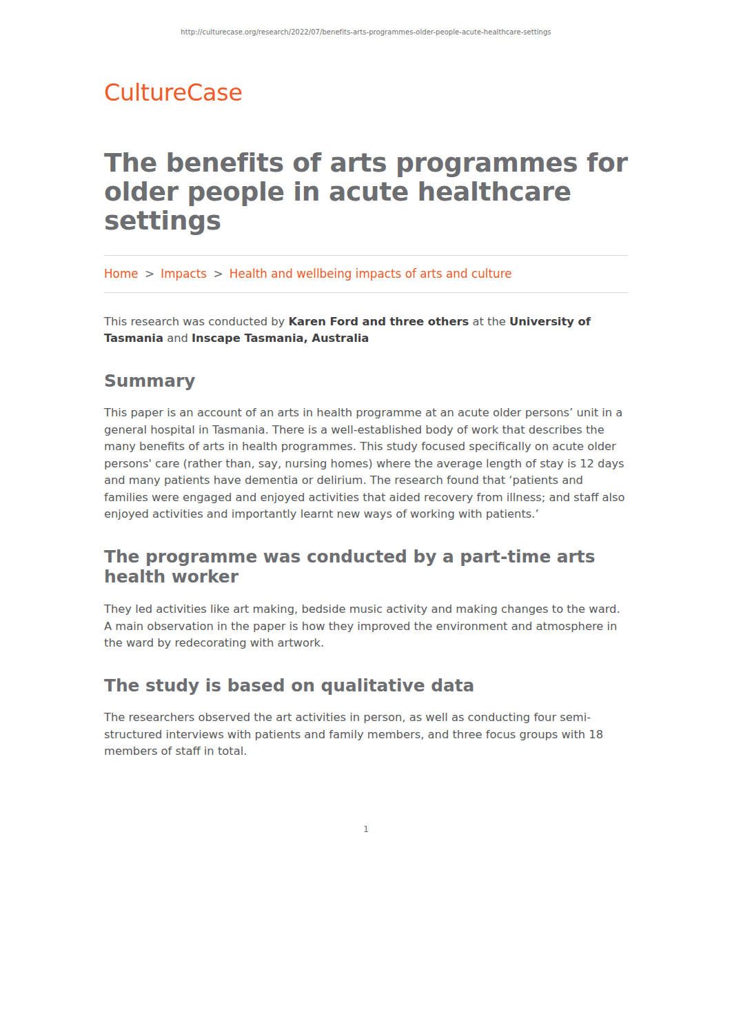http://culturecase.org/research/2022/07/benefits-arts-programmes-older-people-acute-healthcare-settings
CultureCase
The benefits of arts programmes for older people in acute healthcare settings
Home > Impacts > Health and wellbeing impacts of arts and culture
This research was conducted by Karen Ford and three others at the University of Tasmania and Inscape Tasmania, Australia
Summary
This paper is an account of an arts in health programme at an acute older persons’ unit in a general hospital in Tasmania. There is a well-established body of work that describes the many benefits of arts in health programmes. This study focused specifically on acute older persons' care (rather than, say, nursing homes) where the average length of stay is 12 days and many patients have dementia or delirium. The research found that ‘patients and families were engaged and enjoyed activities that aided recovery from illness; and staff also enjoyed activities and importantly learnt new ways of working with patients.’
The programme was conducted by a part-time arts health worker
They led activities like art making, bedside music activity and making changes to the ward. A main observation in the paper is how they improved the environment and atmosphere in the ward by redecorating with artwork.
The study is based on qualitative data
The researchers observed the art activities in person, as well as conducting four semi-structured interviews with patients and family members, and three focus groups with 18 members of staff in total.
1